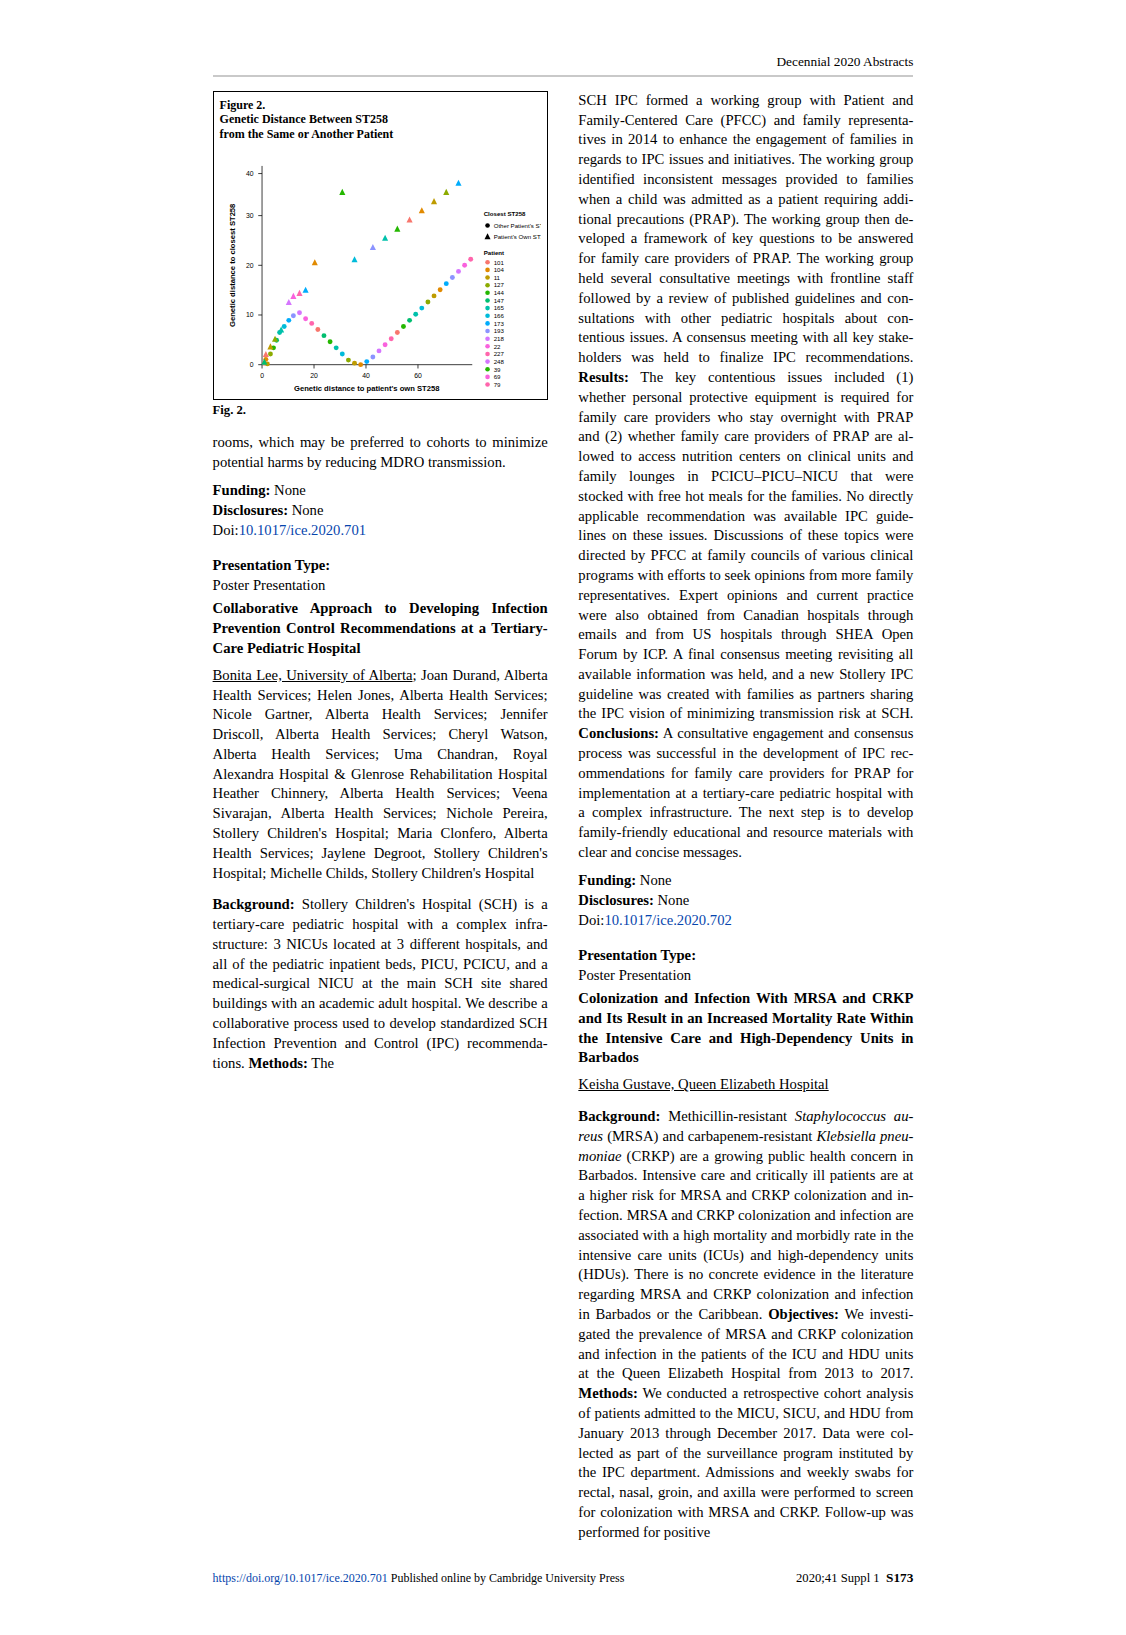Decennial 2020 Abstracts
Figure 2. Genetic Distance Between ST258
from the Same or Another Patient
0 10 20 30 40 0 20 40 60 Genetic distance to closest ST258 Genetic distance to patient's own ST258 Closest ST258 Other Patient's ST258 Patient's Own ST258 Patient 101 104 11 127 144 147 165 166 173 193 218 22 227 248 39 69 79
Fig. 2.
rooms, which may be preferred to cohorts to minimize potential harms by reducing MDRO transmission.
Funding: None
Disclosures: None
Doi:10.1017/ice.2020.701
Presentation Type:
Poster Presentation
Collaborative Approach to Developing Infection Prevention Control Recommendations at a Tertiary-Care Pediatric Hospital
Bonita Lee, University of Alberta; Joan Durand, Alberta Health Services; Helen Jones, Alberta Health Services; Nicole Gartner, Alberta Health Services; Jennifer Driscoll, Alberta Health Services; Cheryl Watson, Alberta Health Services; Uma Chandran, Royal Alexandra Hospital & Glenrose Rehabilitation Hospital Heather Chinnery, Alberta Health Services; Veena Sivarajan, Alberta Health Services; Nichole Pereira, Stollery Children's Hospital; Maria Clonfero, Alberta Health Services; Jaylene Degroot, Stollery Children's Hospital; Michelle Childs, Stollery Children's Hospital
Background: Stollery Children's Hospital (SCH) is a tertiary-care pediatric hospital with a complex infrastructure: 3 NICUs located at 3 different hospitals, and all of the pediatric inpatient beds, PICU, PCICU, and a medical-surgical NICU at the main SCH site shared buildings with an academic adult hospital. We describe a collaborative process used to develop standardized SCH Infection Prevention and Control (IPC) recommendations. Methods: The
SCH IPC formed a working group with Patient and Family-Centered Care (PFCC) and family representatives in 2014 to enhance the engagement of families in regards to IPC issues and initiatives. The working group identified inconsistent messages provided to families when a child was admitted as a patient requiring additional precautions (PRAP). The working group then developed a framework of key questions to be answered for family care providers of PRAP. The working group held several consultative meetings with frontline staff followed by a review of published guidelines and consultations with other pediatric hospitals about contentious issues. A consensus meeting with all key stakeholders was held to finalize IPC recommendations. Results: The key contentious issues included (1) whether personal protective equipment is required for family care providers who stay overnight with PRAP and (2) whether family care providers of PRAP are allowed to access nutrition centers on clinical units and family lounges in PCICU–PICU–NICU that were stocked with free hot meals for the families. No directly applicable recommendation was available IPC guidelines on these issues. Discussions of these topics were directed by PFCC at family councils of various clinical programs with efforts to seek opinions from more family representatives. Expert opinions and current practice were also obtained from Canadian hospitals through emails and from US hospitals through SHEA Open Forum by ICP. A final consensus meeting revisiting all available information was held, and a new Stollery IPC guideline was created with families as partners sharing the IPC vision of minimizing transmission risk at SCH. Conclusions: A consultative engagement and consensus process was successful in the development of IPC recommendations for family care providers for PRAP for implementation at a tertiary-care pediatric hospital with a complex infrastructure. The next step is to develop family-friendly educational and resource materials with clear and concise messages.
Funding: None
Disclosures: None
Doi:10.1017/ice.2020.702
Presentation Type:
Poster Presentation
Colonization and Infection With MRSA and CRKP and Its Result in an Increased Mortality Rate Within the Intensive Care and High-Dependency Units in Barbados
Keisha Gustave, Queen Elizabeth Hospital
Background: Methicillin-resistant Staphylococcus aureus (MRSA) and carbapenem-resistant Klebsiella pneumoniae (CRKP) are a growing public health concern in Barbados. Intensive care and critically ill patients are at a higher risk for MRSA and CRKP colonization and infection. MRSA and CRKP colonization and infection are associated with a high mortality and morbidly rate in the intensive care units (ICUs) and high-dependency units (HDUs). There is no concrete evidence in the literature regarding MRSA and CRKP colonization and infection in Barbados or the Caribbean. Objectives: We investigated the prevalence of MRSA and CRKP colonization and infection in the patients of the ICU and HDU units at the Queen Elizabeth Hospital from 2013 to 2017. Methods: We conducted a retrospective cohort analysis of patients admitted to the MICU, SICU, and HDU from January 2013 through December 2017. Data were collected as part of the surveillance program instituted by the IPC department. Admissions and weekly swabs for rectal, nasal, groin, and axilla were performed to screen for colonization with MRSA and CRKP. Follow-up was performed for positive
https://doi.org/10.1017/ice.2020.701 Published online by Cambridge University Press
2020;41 Suppl 1 S173